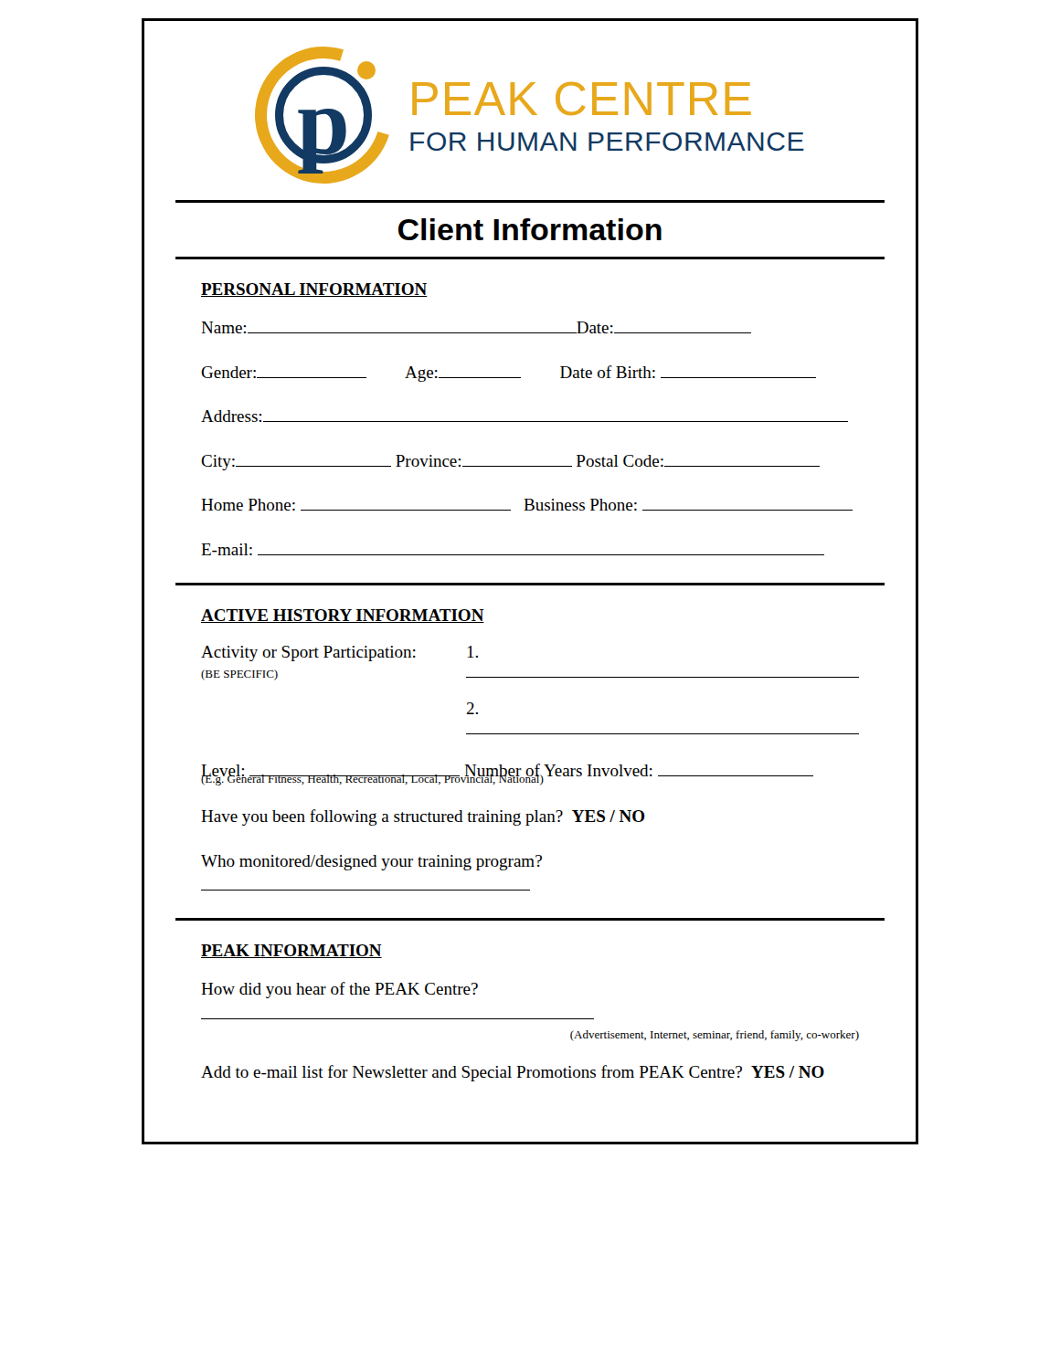p
PEAK CENTRE
FOR HUMAN PERFORMANCE
Client Information
PERSONAL INFORMATION
Name: Date:
Gender: Age: Date of Birth:
Address:
City: Province: Postal Code:
Home Phone: Business Phone:
E-mail:
ACTIVE HISTORY INFORMATION
Activity or Sport Participation:
(BE SPECIFIC)
1.
2.
Level: Number of Years Involved:
(E.g. General Fitness, Health, Recreational, Local, Provincial, National)
Have you been following a structured training plan? YES / NO
Who monitored/designed your training program?
PEAK INFORMATION
How did you hear of the PEAK Centre?
(Advertisement, Internet, seminar, friend, family, co-worker)
Add to e-mail list for Newsletter and Special Promotions from PEAK Centre? YES / NO